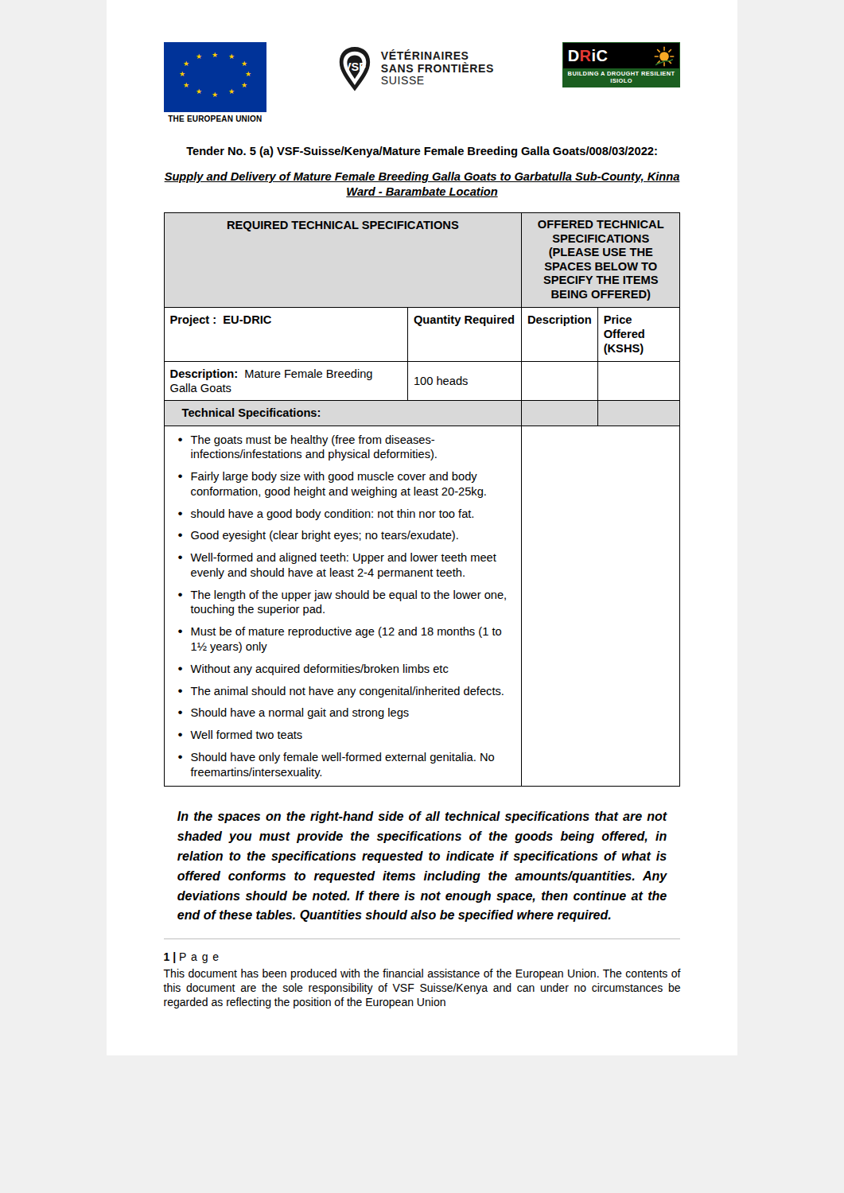★ ★ ★ ★ ★ ★ ★ ★ ★ ★ ★ ★
THE EUROPEAN UNION
VSF
Vétérinaires
Sans Frontières
Suisse
DRiC
BUILDING A DROUGHT RESILIENT ISIOLO
Tender No. 5 (a) VSF-Suisse/Kenya/Mature Female Breeding Galla Goats/008/03/2022:
Supply and Delivery of Mature Female Breeding Galla Goats to Garbatulla Sub-County, Kinna Ward - Barambate Location
| REQUIRED TECHNICAL SPECIFICATIONS | OFFERED TECHNICAL SPECIFICATIONS (PLEASE USE THE SPACES BELOW TO SPECIFY THE ITEMS BEING OFFERED) |
| Project : EU-DRIC | Quantity Required | Description | Price Offered (KSHS) |
| Description: Mature Female Breeding Galla Goats | 100 heads | | |
| Technical Specifications: | | |
| The goats must be healthy (free from diseases-infections/infestations and physical deformities). Fairly large body size with good muscle cover and body conformation, good height and weighing at least 20-25kg. should have a good body condition: not thin nor too fat. Good eyesight (clear bright eyes; no tears/exudate). Well-formed and aligned teeth: Upper and lower teeth meet evenly and should have at least 2-4 permanent teeth. The length of the upper jaw should be equal to the lower one, touching the superior pad. Must be of mature reproductive age (12 and 18 months (1 to 1½ years) only Without any acquired deformities/broken limbs etc The animal should not have any congenital/inherited defects. Should have a normal gait and strong legs Well formed two teats Should have only female well-formed external genitalia. No freemartins/intersexuality. | |
In the spaces on the right-hand side of all technical specifications that are not shaded you must provide the specifications of the goods being offered, in relation to the specifications requested to indicate if specifications of what is offered conforms to requested items including the amounts/quantities. Any deviations should be noted. If there is not enough space, then continue at the end of these tables. Quantities should also be specified where required.
1 | P a g e
This document has been produced with the financial assistance of the European Union. The contents of this document are the sole responsibility of VSF Suisse/Kenya and can under no circumstances be regarded as reflecting the position of the European Union